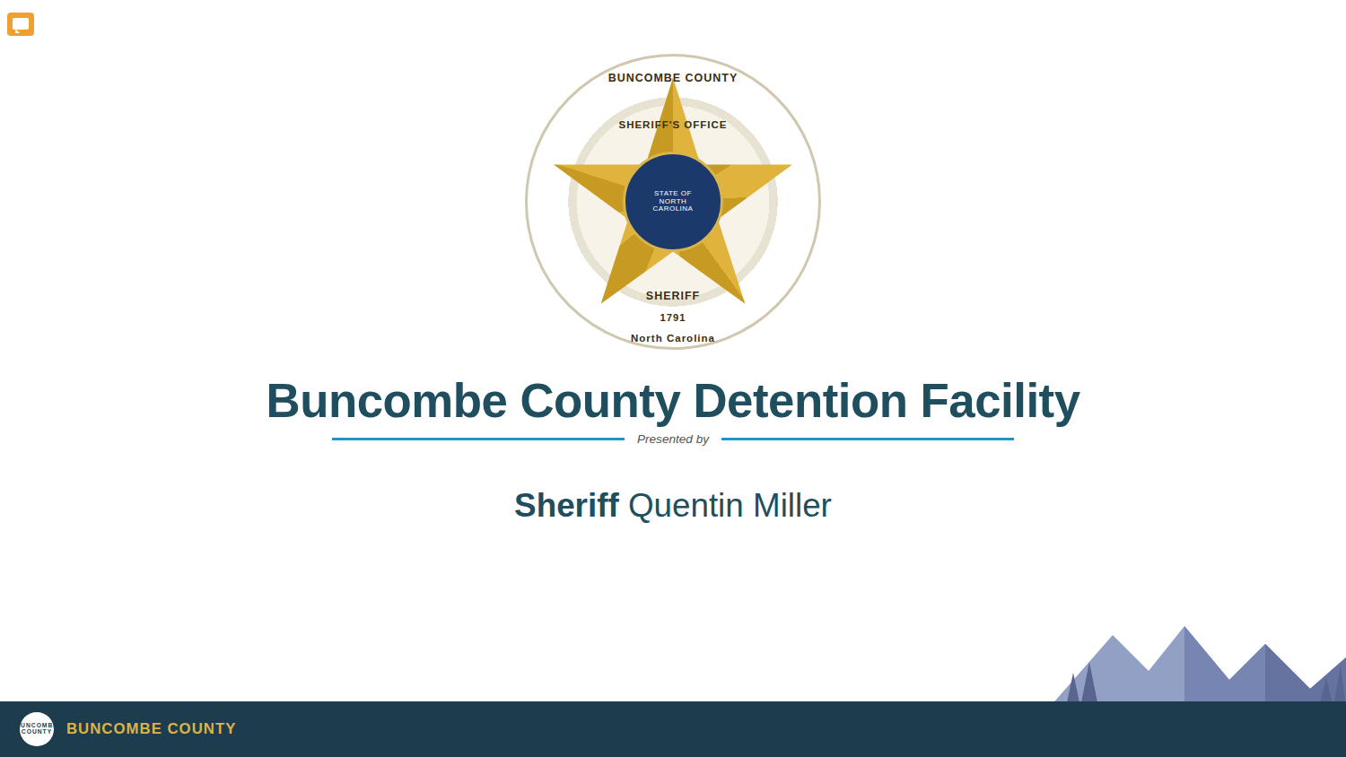Buncombe County
Sheriff's Office
Sheriff
1791
North Carolina
State of
North
Carolina
Buncombe County Detention Facility
Presented by
Sheriff Quentin Miller
BUNCOMBE
COUNTY
BUNCOMBE COUNTY